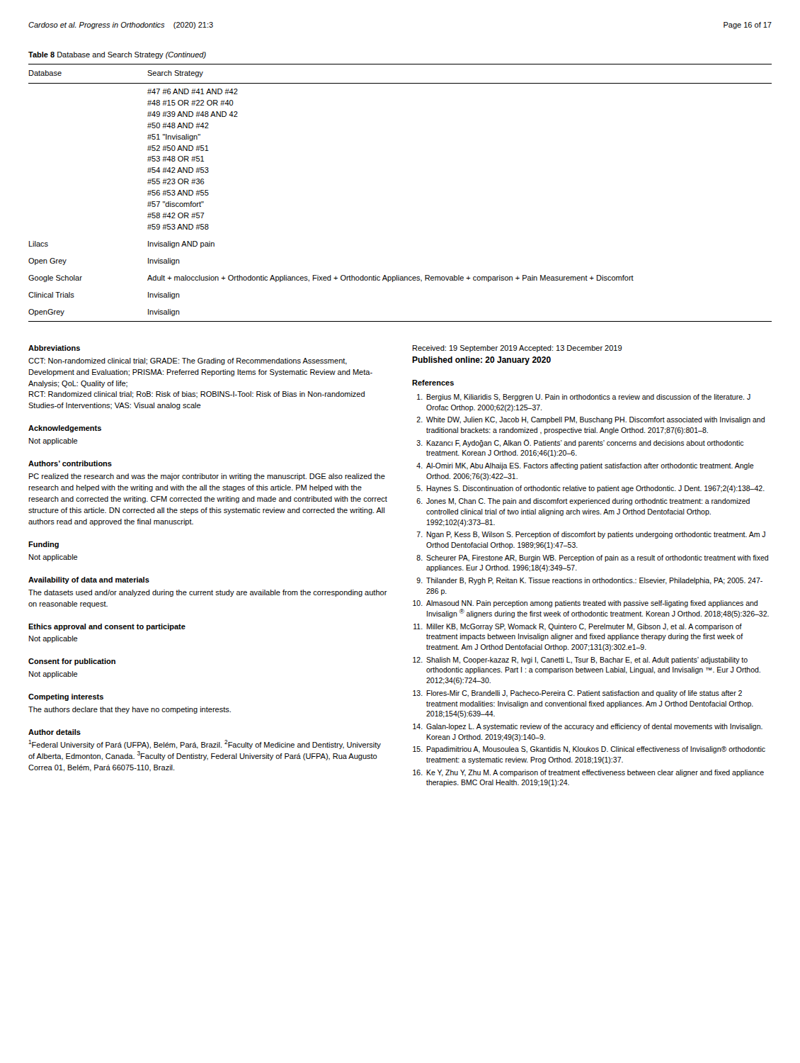Cardoso et al. Progress in Orthodontics (2020) 21:3
Page 16 of 17
Table 8 Database and Search Strategy (Continued)
| Database | Search Strategy |
| --- | --- |
| | #47 #6 AND #41 AND #42 #48 #15 OR #22 OR #40 #49 #39 AND #48 AND 42 #50 #48 AND #42 #51 "Invisalign" #52 #50 AND #51 #53 #48 OR #51 #54 #42 AND #53 #55 #23 OR #36 #56 #53 AND #55 #57 "discomfort" #58 #42 OR #57 #59 #53 AND #58 |
| Lilacs | Invisalign AND pain |
| Open Grey | Invisalign |
| Google Scholar | Adult + malocclusion + Orthodontic Appliances, Fixed + Orthodontic Appliances, Removable + comparison + Pain Measurement + Discomfort |
| Clinical Trials | Invisalign |
| OpenGrey | Invisalign |
Abbreviations
CCT: Non-randomized clinical trial; GRADE: The Grading of Recommendations Assessment, Development and Evaluation; PRISMA: Preferred Reporting Items for Systematic Review and Meta-Analysis; QoL: Quality of life;
RCT: Randomized clinical trial; RoB: Risk of bias; ROBINS-I-Tool: Risk of Bias in Non-randomized Studies-of Interventions; VAS: Visual analog scale
Acknowledgements
Not applicable
Authors’ contributions
PC realized the research and was the major contributor in writing the manuscript. DGE also realized the research and helped with the writing and with the all the stages of this article. PM helped with the research and corrected the writing. CFM corrected the writing and made and contributed with the correct structure of this article. DN corrected all the steps of this systematic review and corrected the writing. All authors read and approved the final manuscript.
Funding
Not applicable
Availability of data and materials
The datasets used and/or analyzed during the current study are available from the corresponding author on reasonable request.
Ethics approval and consent to participate
Not applicable
Consent for publication
Not applicable
Competing interests
The authors declare that they have no competing interests.
Author details
1Federal University of Pará (UFPA), Belém, Pará, Brazil. 2Faculty of Medicine and Dentistry, University of Alberta, Edmonton, Canada. 3Faculty of Dentistry, Federal University of Pará (UFPA), Rua Augusto Correa 01, Belém, Pará 66075-110, Brazil.
Received: 19 September 2019 Accepted: 13 December 2019
Published online: 20 January 2020
References
Bergius M, Kiliaridis S, Berggren U. Pain in orthodontics a review and discussion of the literature. J Orofac Orthop. 2000;62(2):125–37.
White DW, Julien KC, Jacob H, Campbell PM, Buschang PH. Discomfort associated with Invisalign and traditional brackets: a randomized , prospective trial. Angle Orthod. 2017;87(6):801–8.
Kazancı F, Aydoğan C, Alkan Ö. Patients’ and parents’ concerns and decisions about orthodontic treatment. Korean J Orthod. 2016;46(1):20–6.
Al-Omiri MK, Abu Alhaija ES. Factors affecting patient satisfaction after orthodontic treatment. Angle Orthod. 2006;76(3):422–31.
Haynes S. Discontinuation of orthodontic relative to patient age Orthodontic. J Dent. 1967;2(4):138–42.
Jones M, Chan C. The pain and discomfort experienced during orthodntic treatment: a randomized controlled clinical trial of two intial aligning arch wires. Am J Orthod Dentofacial Orthop. 1992;102(4):373–81.
Ngan P, Kess B, Wilson S. Perception of discomfort by patients undergoing orthodontic treatment. Am J Orthod Dentofacial Orthop. 1989;96(1):47–53.
Scheurer PA, Firestone AR, Burgin WB. Perception of pain as a result of orthodontic treatment with fixed appliances. Eur J Orthod. 1996;18(4):349–57.
Thilander B, Rygh P, Reitan K. Tissue reactions in orthodontics.: Elsevier, Philadelphia, PA; 2005. 247-286 p.
Almasoud NN. Pain perception among patients treated with passive self-ligating fixed appliances and Invisalign ® aligners during the first week of orthodontic treatment. Korean J Orthod. 2018;48(5):326–32.
Miller KB, McGorray SP, Womack R, Quintero C, Perelmuter M, Gibson J, et al. A comparison of treatment impacts between Invisalign aligner and fixed appliance therapy during the first week of treatment. Am J Orthod Dentofacial Orthop. 2007;131(3):302.e1–9.
Shalish M, Cooper-kazaz R, Ivgi I, Canetti L, Tsur B, Bachar E, et al. Adult patients’ adjustability to orthodontic appliances. Part I : a comparison between Labial, Lingual, and Invisalign ™. Eur J Orthod. 2012;34(6):724–30.
Flores-Mir C, Brandelli J, Pacheco-Pereira C. Patient satisfaction and quality of life status after 2 treatment modalities: Invisalign and conventional fixed appliances. Am J Orthod Dentofacial Orthop. 2018;154(5):639–44.
Galan-lopez L. A systematic review of the accuracy and efficiency of dental movements with Invisalign. Korean J Orthod. 2019;49(3):140–9.
Papadimitriou A, Mousoulea S, Gkantidis N, Kloukos D. Clinical effectiveness of Invisalign® orthodontic treatment: a systematic review. Prog Orthod. 2018;19(1):37.
Ke Y, Zhu Y, Zhu M. A comparison of treatment effectiveness between clear aligner and fixed appliance therapies. BMC Oral Health. 2019;19(1):24.